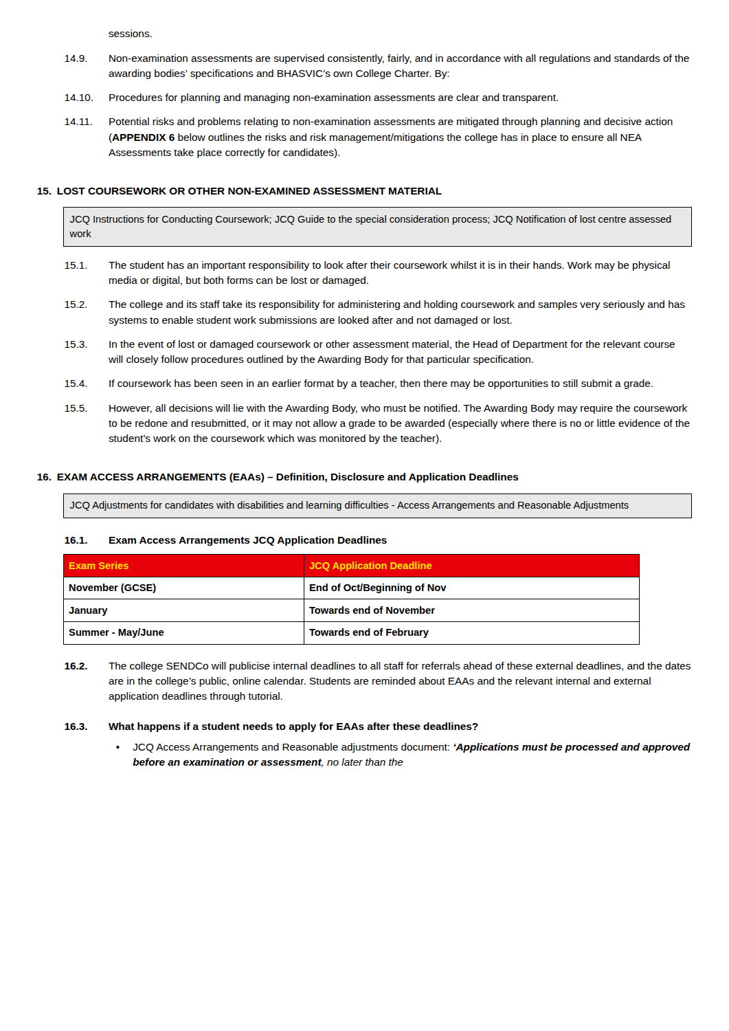sessions.
14.9. Non-examination assessments are supervised consistently, fairly, and in accordance with all regulations and standards of the awarding bodies’ specifications and BHASVIC’s own College Charter. By:
14.10. Procedures for planning and managing non-examination assessments are clear and transparent.
14.11. Potential risks and problems relating to non-examination assessments are mitigated through planning and decisive action (APPENDIX 6 below outlines the risks and risk management/mitigations the college has in place to ensure all NEA Assessments take place correctly for candidates).
15. LOST COURSEWORK OR OTHER NON-EXAMINED ASSESSMENT MATERIAL
JCQ Instructions for Conducting Coursework; JCQ Guide to the special consideration process; JCQ Notification of lost centre assessed work
15.1. The student has an important responsibility to look after their coursework whilst it is in their hands. Work may be physical media or digital, but both forms can be lost or damaged.
15.2. The college and its staff take its responsibility for administering and holding coursework and samples very seriously and has systems to enable student work submissions are looked after and not damaged or lost.
15.3. In the event of lost or damaged coursework or other assessment material, the Head of Department for the relevant course will closely follow procedures outlined by the Awarding Body for that particular specification.
15.4. If coursework has been seen in an earlier format by a teacher, then there may be opportunities to still submit a grade.
15.5. However, all decisions will lie with the Awarding Body, who must be notified. The Awarding Body may require the coursework to be redone and resubmitted, or it may not allow a grade to be awarded (especially where there is no or little evidence of the student’s work on the coursework which was monitored by the teacher).
16. EXAM ACCESS ARRANGEMENTS (EAAs) – Definition, Disclosure and Application Deadlines
JCQ Adjustments for candidates with disabilities and learning difficulties - Access Arrangements and Reasonable Adjustments
16.1. Exam Access Arrangements JCQ Application Deadlines
| Exam Series | JCQ Application Deadline |
| --- | --- |
| November (GCSE) | End of Oct/Beginning of Nov |
| January | Towards end of November |
| Summer - May/June | Towards end of February |
16.2. The college SENDCo will publicise internal deadlines to all staff for referrals ahead of these external deadlines, and the dates are in the college’s public, online calendar. Students are reminded about EAAs and the relevant internal and external application deadlines through tutorial.
16.3. What happens if a student needs to apply for EAAs after these deadlines?
• JCQ Access Arrangements and Reasonable adjustments document: ‘Applications must be processed and approved before an examination or assessment, no later than the